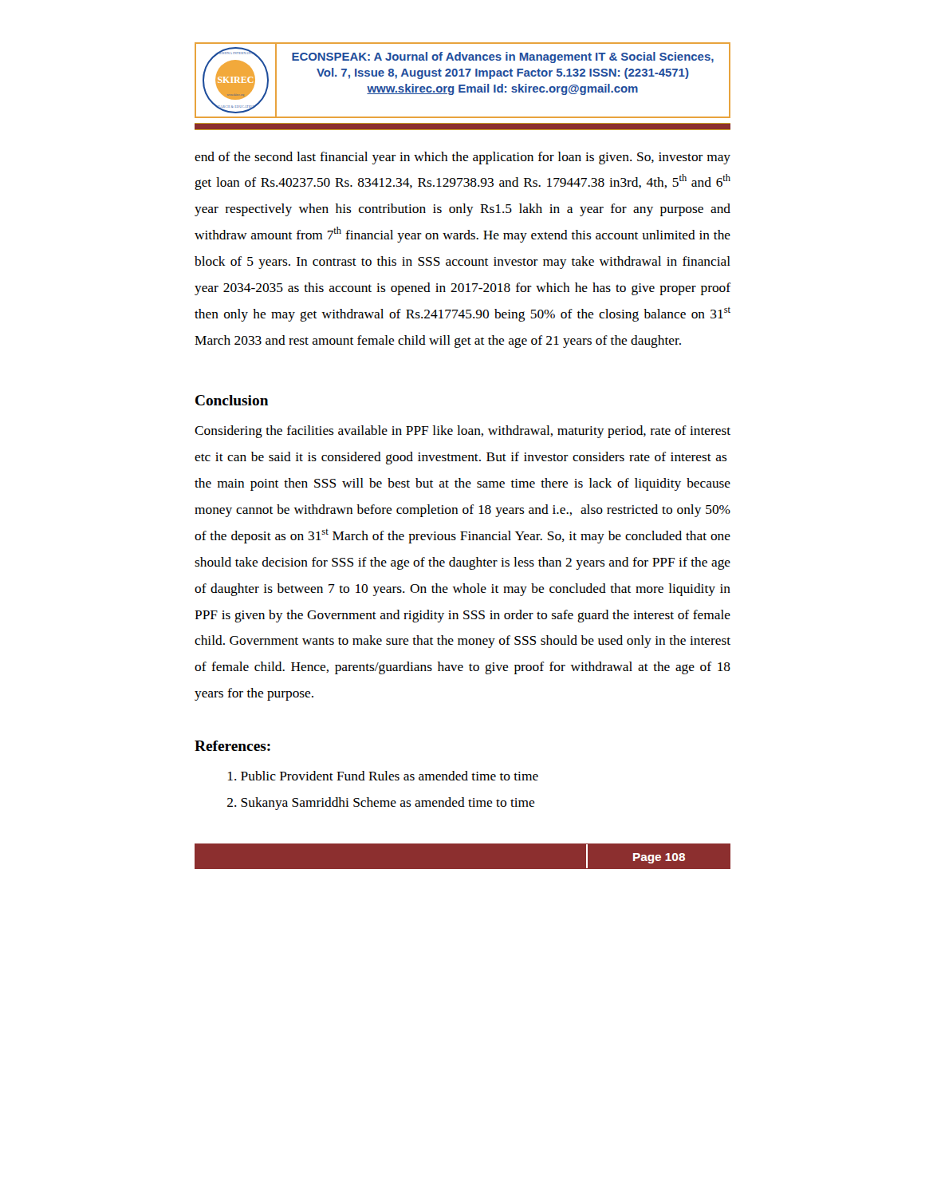SRI KRISHNA INTERNATIONAL RESEARCH & EDUCATIONAL
SKIREC www.skirec.org
ECONSPEAK: A Journal of Advances in Management IT & Social Sciences,
Vol. 7, Issue 8, August 2017 Impact Factor 5.132 ISSN: (2231-4571)
www.skirec.org Email Id: skirec.org@gmail.com
end of the second last financial year in which the application for loan is given. So, investor may get loan of Rs.40237.50 Rs. 83412.34, Rs.129738.93 and Rs. 179447.38 in3rd, 4th, 5th and 6th year respectively when his contribution is only Rs1.5 lakh in a year for any purpose and withdraw amount from 7th financial year on wards. He may extend this account unlimited in the block of 5 years. In contrast to this in SSS account investor may take withdrawal in financial year 2034-2035 as this account is opened in 2017-2018 for which he has to give proper proof then only he may get withdrawal of Rs.2417745.90 being 50% of the closing balance on 31st March 2033 and rest amount female child will get at the age of 21 years of the daughter.
Conclusion
Considering the facilities available in PPF like loan, withdrawal, maturity period, rate of interest etc it can be said it is considered good investment. But if investor considers rate of interest as the main point then SSS will be best but at the same time there is lack of liquidity because money cannot be withdrawn before completion of 18 years and i.e., also restricted to only 50% of the deposit as on 31st March of the previous Financial Year. So, it may be concluded that one should take decision for SSS if the age of the daughter is less than 2 years and for PPF if the age of daughter is between 7 to 10 years. On the whole it may be concluded that more liquidity in PPF is given by the Government and rigidity in SSS in order to safe guard the interest of female child. Government wants to make sure that the money of SSS should be used only in the interest of female child. Hence, parents/guardians have to give proof for withdrawal at the age of 18 years for the purpose.
References:
Public Provident Fund Rules as amended time to time
Sukanya Samriddhi Scheme as amended time to time
Page 108